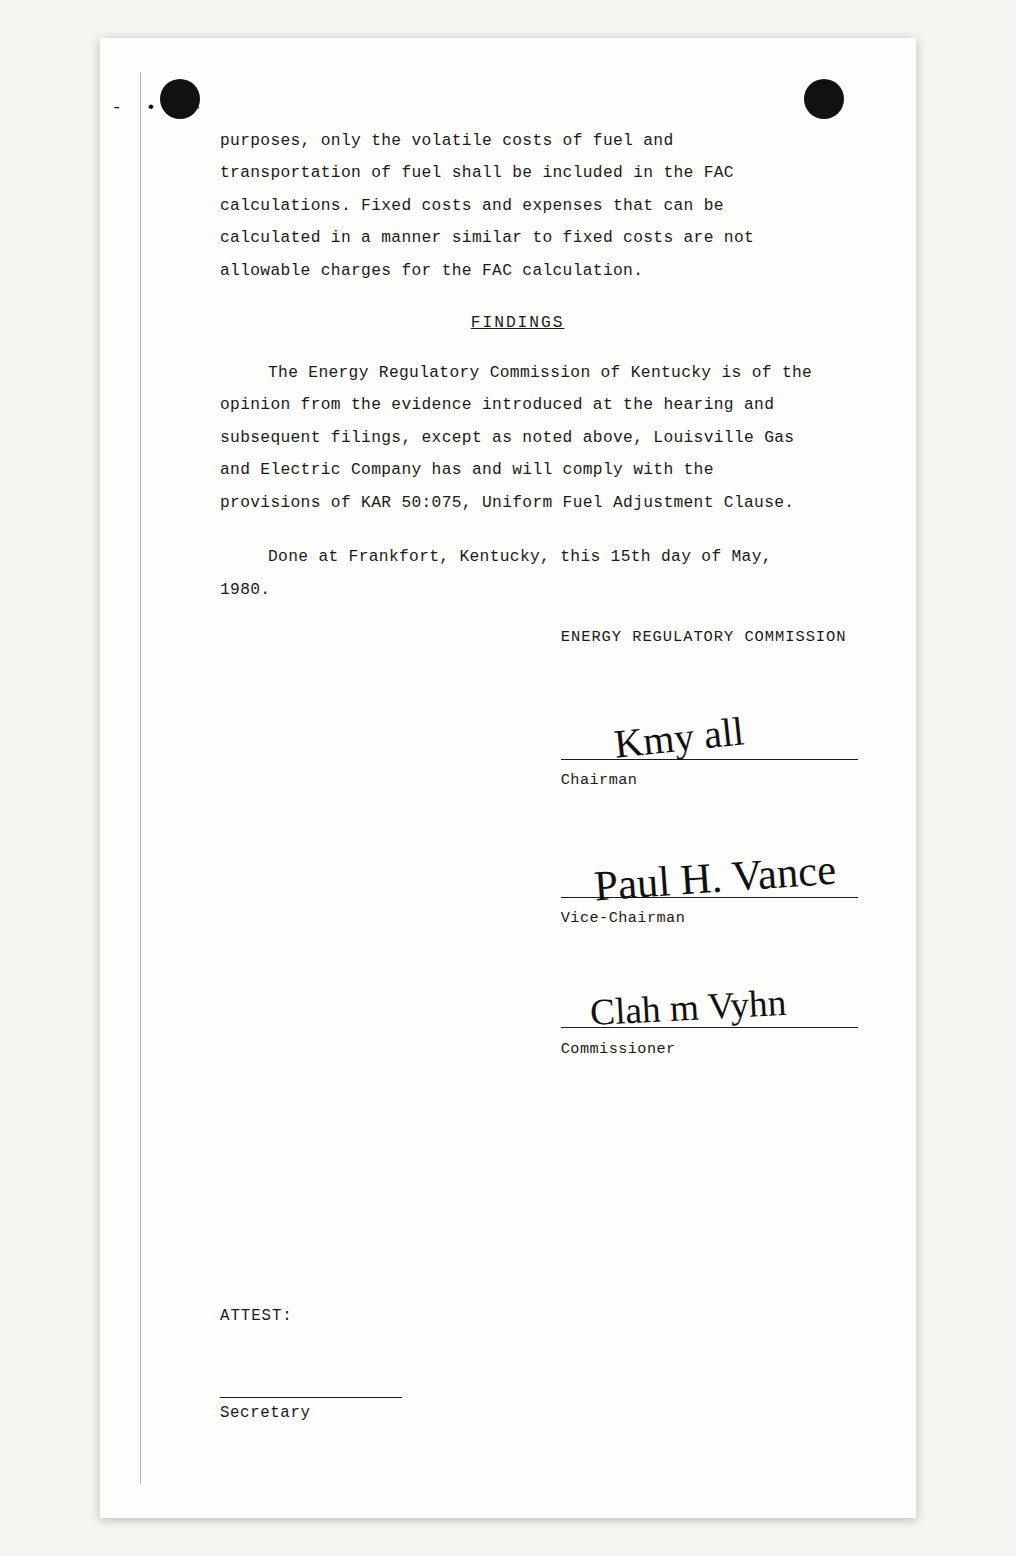- • .-
purposes, only the volatile costs of fuel and transportation of fuel shall be included in the FAC calculations. Fixed costs and expenses that can be calculated in a manner similar to fixed costs are not allowable charges for the FAC calculation.
FINDINGS
The Energy Regulatory Commission of Kentucky is of the opinion from the evidence introduced at the hearing and sub­sequent filings, except as noted above, Louisville Gas and Electric Company has and will comply with the provisions of KAR 50:075, Uniform Fuel Adjustment Clause.
Done at Frankfort, Kentucky, this 15th day of May, 1980.
ENERGY REGULATORY COMMISSION
Kmy all
Chairman
Paul H. Vance
Vice-Chairman
Clah m Vyhn
Commissioner
ATTEST:
Secretary